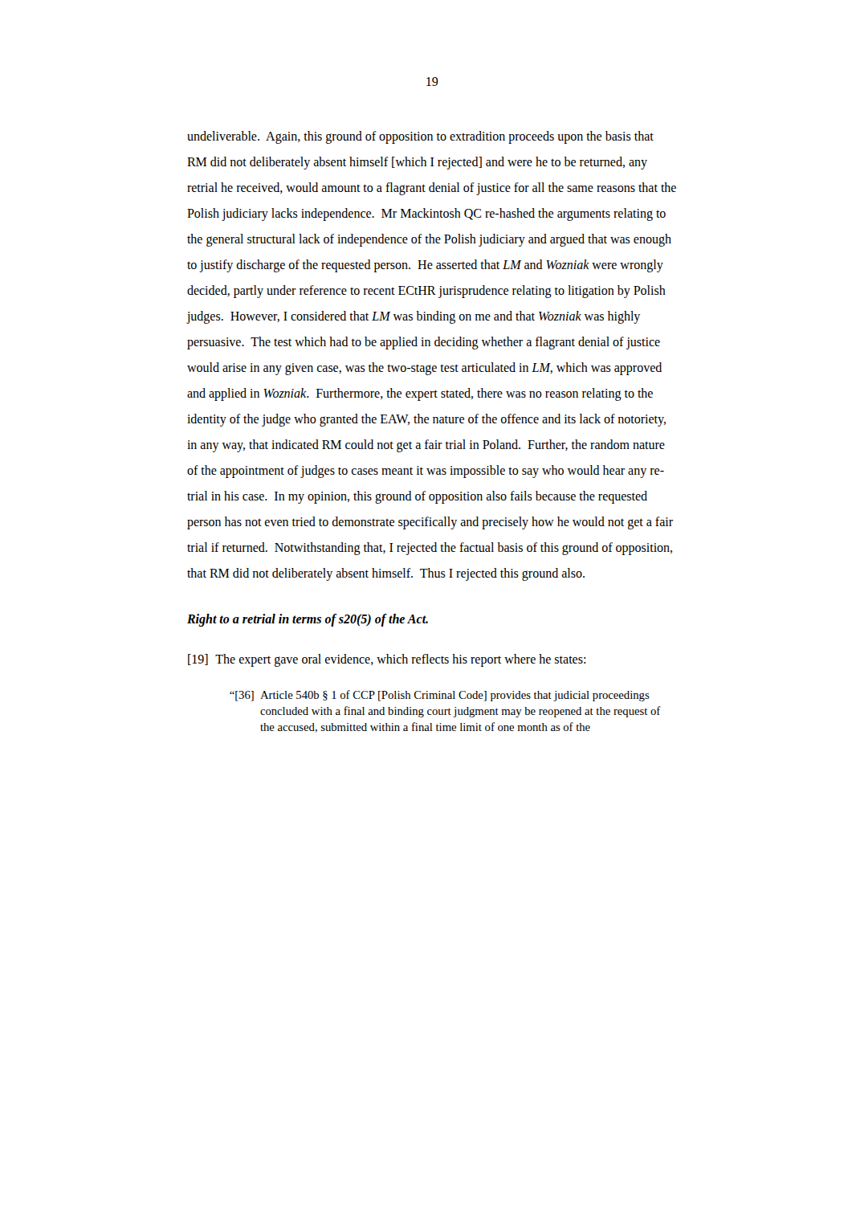19
undeliverable. Again, this ground of opposition to extradition proceeds upon the basis that RM did not deliberately absent himself [which I rejected] and were he to be returned, any retrial he received, would amount to a flagrant denial of justice for all the same reasons that the Polish judiciary lacks independence. Mr Mackintosh QC re-hashed the arguments relating to the general structural lack of independence of the Polish judiciary and argued that was enough to justify discharge of the requested person. He asserted that LM and Wozniak were wrongly decided, partly under reference to recent ECtHR jurisprudence relating to litigation by Polish judges. However, I considered that LM was binding on me and that Wozniak was highly persuasive. The test which had to be applied in deciding whether a flagrant denial of justice would arise in any given case, was the two-stage test articulated in LM, which was approved and applied in Wozniak. Furthermore, the expert stated, there was no reason relating to the identity of the judge who granted the EAW, the nature of the offence and its lack of notoriety, in any way, that indicated RM could not get a fair trial in Poland. Further, the random nature of the appointment of judges to cases meant it was impossible to say who would hear any re-trial in his case. In my opinion, this ground of opposition also fails because the requested person has not even tried to demonstrate specifically and precisely how he would not get a fair trial if returned. Notwithstanding that, I rejected the factual basis of this ground of opposition, that RM did not deliberately absent himself. Thus I rejected this ground also.
Right to a retrial in terms of s20(5) of the Act.
[19] The expert gave oral evidence, which reflects his report where he states:
“[36] Article 540b § 1 of CCP [Polish Criminal Code] provides that judicial proceedings concluded with a final and binding court judgment may be reopened at the request of the accused, submitted within a final time limit of one month as of the